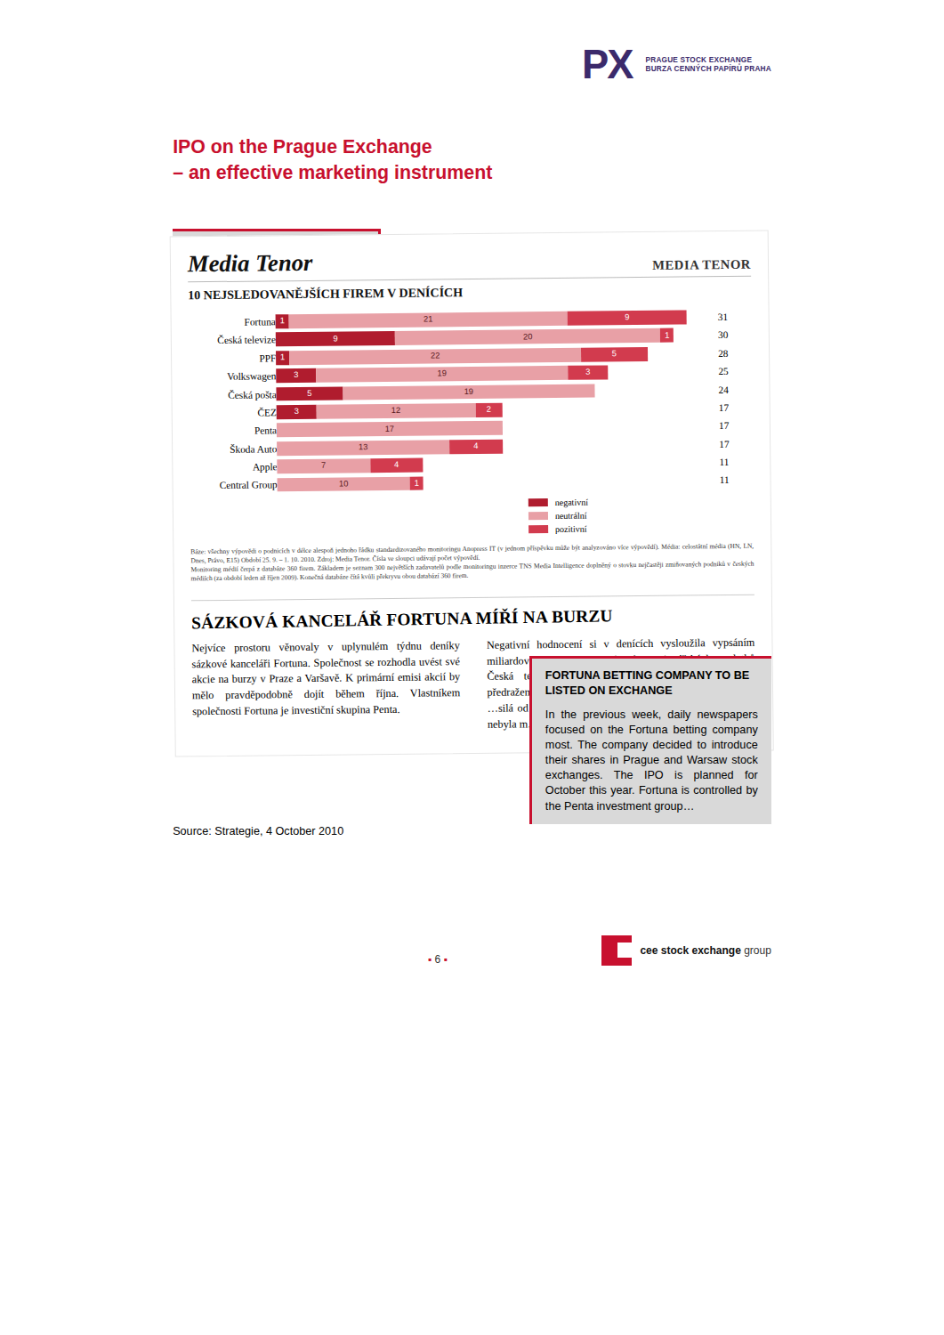PX
PRAGUE STOCK EXCHANGE
BURZA CENNÝCH PAPÍRŮ PRAHA
IPO on the Prague Exchange
– an effective marketing instrument
10 companies with highest media appearance
Media Tenor
MEDIA TENOR
10 NEJSLEDOVANĚJŠÍCH FIREM V DENÍCÍCH
| Fortuna | 1 21 9 | 31 |
| Česká televize | 9 20 1 | 30 |
| PPF | 1 22 5 | 28 |
| Volkswagen | 3 19 3 | 25 |
| Česká pošta | 5 19 | 24 |
| ČEZ | 3 12 2 | 17 |
| Penta | 17 | 17 |
| Škoda Auto | 13 4 | 17 |
| Apple | 7 4 | 11 |
| Central Group | 10 1 | 11 |
negativní
neutrální
pozitivní
Báze: všechny výpovědi o podnicích v délce alespoň jednoho řádku standardizovaného monitoringu Anopress IT (v jednom příspěvku může být analyzováno více výpovědí). Média: celostátní média (HN, LN, Dnes, Právo, E15) Období 25. 9. – 1. 10. 2010. Zdroj: Media Tenor. Čísla ve sloupci udávají počet výpovědí.
Monitoring médií čerpá z databáze 360 firem. Základem je seznam 300 největších zadavatelů podle monitoringu inzerce TNS Media Intelligence doplněný o stovku nejčastěji zmiňovaných podniků v českých médiích (za období leden až říjen 2009). Konečná databáze čítá kvůli překryvu obou databází 360 firem.
SÁZKOVÁ KANCELÁŘ FORTUNA MÍŘÍ NA BURZU
Nejvíce prostoru věnovaly v uplynulém týdnu deníky sázkové kanceláři Fortuna. Společnost se rozhodla uvést své akcie na burzy v Praze a Varšavě. K primární emisi akcií by mělo pravděpodobně dojít během října. Vlastníkem společnosti Fortuna je investiční skupina Penta.
Negativní hodnocení si v denících vysloužila vypsáním miliardového tendru na správu koncesionářských poplatků Česká televize. Novináři také informovali o zřejmé předražené dokumentární reality show „Malá farma“. Č… … …silá od září Antimono… … pozastavi… … logických … nebyla m… … těže vyřa…
Fortuna betting company to be listed on exchange
In the previous week, daily newspapers focused on the Fortuna betting company most. The company decided to introduce their shares in Prague and Warsaw stock exchanges. The IPO is planned for October this year. Fortuna is controlled by the Penta investment group…
Source: Strategie, 4 October 2010
▪ 6 ▪
cee stock exchange group